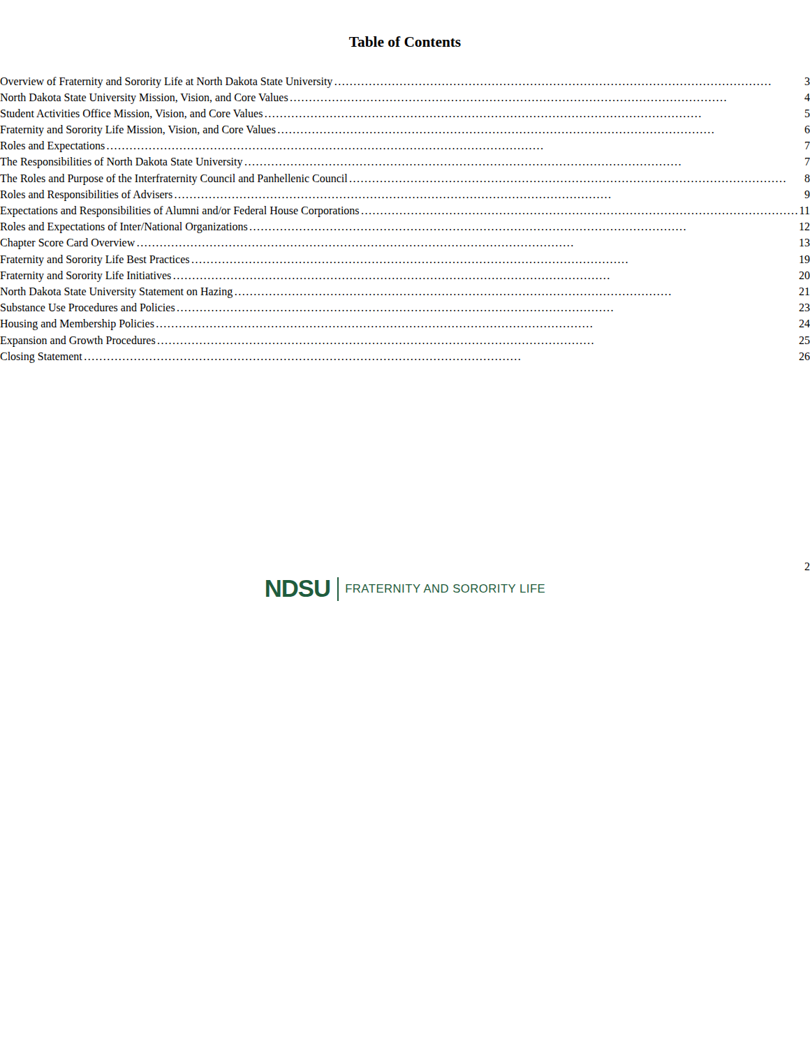Table of Contents
Overview of Fraternity and Sorority Life at North Dakota State University.................................................................................................................. 3
North Dakota State University Mission, Vision, and Core Values.................................................................................................................. 4
Student Activities Office Mission, Vision, and Core Values.................................................................................................................. 5
Fraternity and Sorority Life Mission, Vision, and Core Values.................................................................................................................. 6
Roles and Expectations.................................................................................................................. 7
The Responsibilities of North Dakota State University.................................................................................................................. 7
The Roles and Purpose of the Interfraternity Council and Panhellenic Council.................................................................................................................. 8
Roles and Responsibilities of Advisers.................................................................................................................. 9
Expectations and Responsibilities of Alumni and/or Federal House Corporations.................................................................................................................. 11
Roles and Expectations of Inter/National Organizations.................................................................................................................. 12
Chapter Score Card Overview.................................................................................................................. 13
Fraternity and Sorority Life Best Practices.................................................................................................................. 19
Fraternity and Sorority Life Initiatives.................................................................................................................. 20
North Dakota State University Statement on Hazing.................................................................................................................. 21
Substance Use Procedures and Policies.................................................................................................................. 23
Housing and Membership Policies.................................................................................................................. 24
Expansion and Growth Procedures.................................................................................................................. 25
Closing Statement.................................................................................................................. 26
2
NDSU FRATERNITY AND SORORITY LIFE